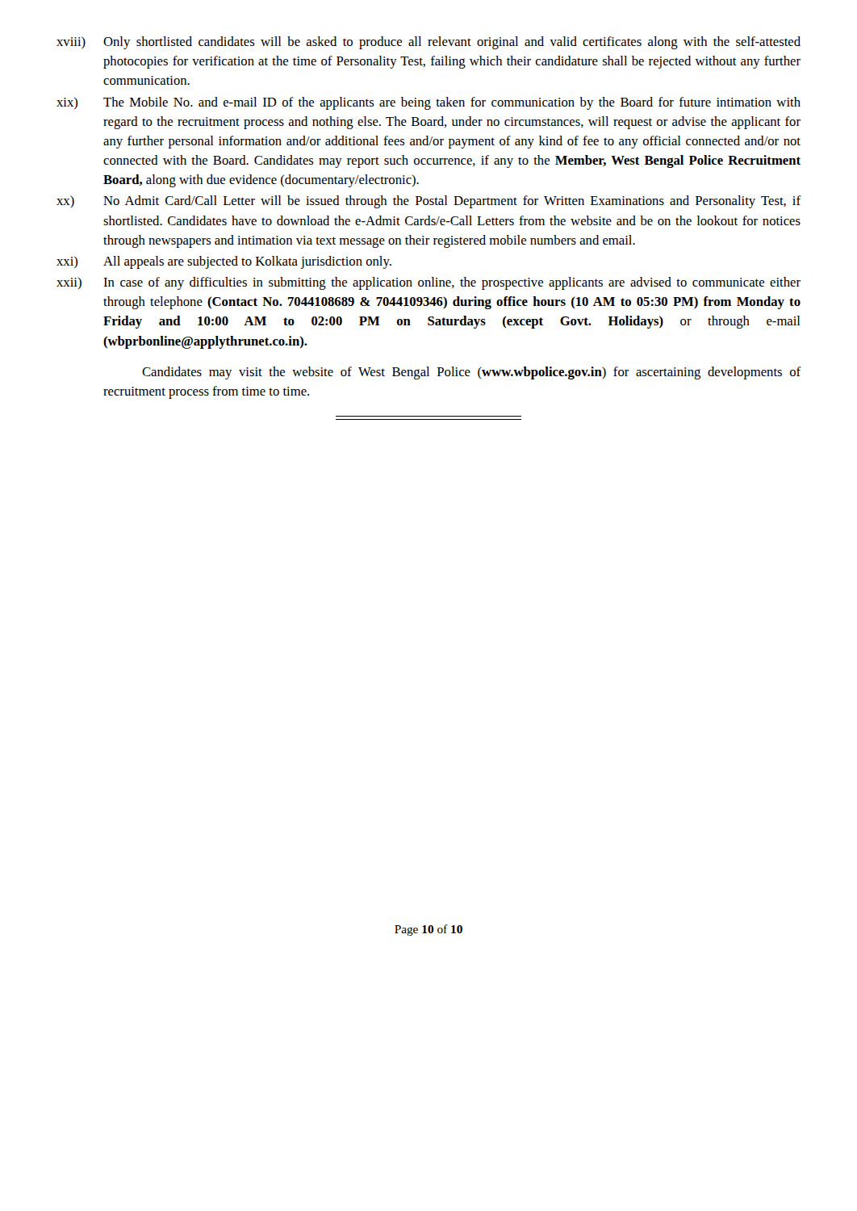xviii) Only shortlisted candidates will be asked to produce all relevant original and valid certificates along with the self-attested photocopies for verification at the time of Personality Test, failing which their candidature shall be rejected without any further communication.
xix) The Mobile No. and e-mail ID of the applicants are being taken for communication by the Board for future intimation with regard to the recruitment process and nothing else. The Board, under no circumstances, will request or advise the applicant for any further personal information and/or additional fees and/or payment of any kind of fee to any official connected and/or not connected with the Board. Candidates may report such occurrence, if any to the Member, West Bengal Police Recruitment Board, along with due evidence (documentary/electronic).
xx) No Admit Card/Call Letter will be issued through the Postal Department for Written Examinations and Personality Test, if shortlisted. Candidates have to download the e-Admit Cards/e-Call Letters from the website and be on the lookout for notices through newspapers and intimation via text message on their registered mobile numbers and email.
xxi) All appeals are subjected to Kolkata jurisdiction only.
xxii) In case of any difficulties in submitting the application online, the prospective applicants are advised to communicate either through telephone (Contact No. 7044108689 & 7044109346) during office hours (10 AM to 05:30 PM) from Monday to Friday and 10:00 AM to 02:00 PM on Saturdays (except Govt. Holidays) or through e-mail (wbprbonline@applythrunet.co.in).
Candidates may visit the website of West Bengal Police (www.wbpolice.gov.in) for ascertaining developments of recruitment process from time to time.
Page 10 of 10